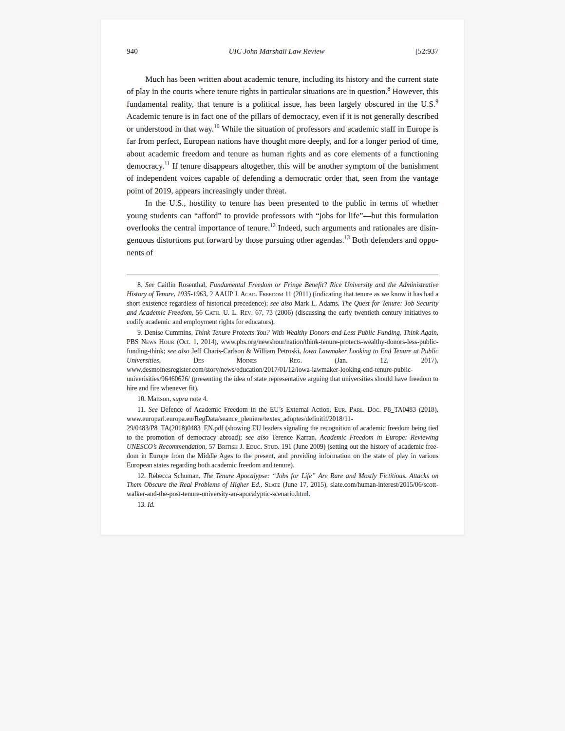940 UIC John Marshall Law Review [52:937
Much has been written about academic tenure, including its history and the current state of play in the courts where tenure rights in particular situations are in question.8 However, this fundamental reality, that tenure is a political issue, has been largely obscured in the U.S.9 Academic tenure is in fact one of the pillars of democracy, even if it is not generally described or understood in that way.10 While the situation of professors and academic staff in Europe is far from perfect, European nations have thought more deeply, and for a longer period of time, about academic freedom and tenure as human rights and as core elements of a functioning democracy.11 If tenure disappears altogether, this will be another symptom of the banishment of independent voices capable of defending a democratic order that, seen from the vantage point of 2019, appears increasingly under threat.
In the U.S., hostility to tenure has been presented to the public in terms of whether young students can “afford” to provide professors with “jobs for life”—but this formulation overlooks the central importance of tenure.12 Indeed, such arguments and rationales are disingenuous distortions put forward by those pursuing other agendas.13 Both defenders and opponents of
8. See Caitlin Rosenthal, Fundamental Freedom or Fringe Benefit? Rice University and the Administrative History of Tenure, 1935-1963, 2 AAUP J. Acad. Freedom 11 (2011) (indicating that tenure as we know it has had a short existence regardless of historical precedence); see also Mark L. Adams, The Quest for Tenure: Job Security and Academic Freedom, 56 Cath. U. L. Rev. 67, 73 (2006) (discussing the early twentieth century initiatives to codify academic and employment rights for educators).
9. Denise Cummins, Think Tenure Protects You? With Wealthy Donors and Less Public Funding, Think Again, PBS News Hour (Oct. 1, 2014), www.pbs.org/newshour/nation/think-tenure-protects-wealthy-donors-less-public-funding-think; see also Jeff Charis-Carlson & William Petroski, Iowa Lawmaker Looking to End Tenure at Public Universities, Des Moines Reg. (Jan. 12, 2017), www.desmoinesregister.com/story/news/education/2017/01/12/iowa-lawmaker-looking-end-tenure-public-univerisities/96460626/ (presenting the idea of state representative arguing that universities should have freedom to hire and fire whenever fit).
10. Mattson, supra note 4.
11. See Defence of Academic Freedom in the EU’s External Action, Eur. Parl. Doc. P8_TA0483 (2018), www.europarl.europa.eu/RegData/seance_pleniere/textes_adoptes/definitif/2018/11-29/0483/P8_TA(2018)0483_EN.pdf (showing EU leaders signaling the recognition of academic freedom being tied to the promotion of democracy abroad); see also Terence Karran, Academic Freedom in Europe: Reviewing UNESCO’s Recommendation, 57 British J. Educ. Stud. 191 (June 2009) (setting out the history of academic freedom in Europe from the Middle Ages to the present, and providing information on the state of play in various European states regarding both academic freedom and tenure).
12. Rebecca Schuman, The Tenure Apocalypse: “Jobs for Life” Are Rare and Mostly Fictitious. Attacks on Them Obscure the Real Problems of Higher Ed., Slate (June 17, 2015), slate.com/human-interest/2015/06/scott-walker-and-the-post-tenure-university-an-apocalyptic-scenario.html.
13. Id.